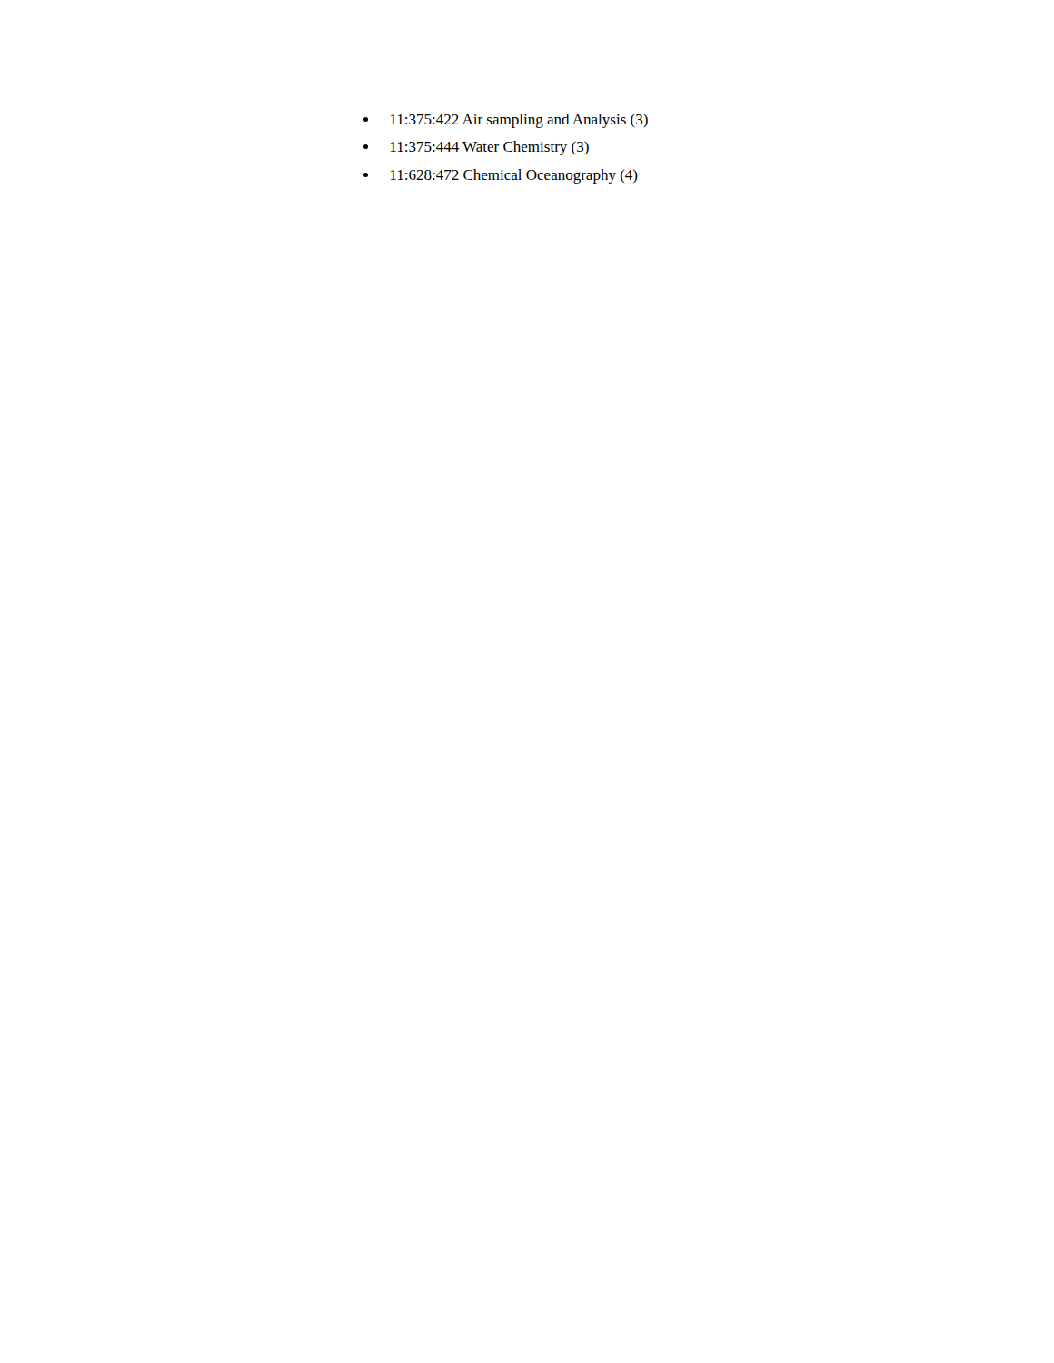11:375:422 Air sampling and Analysis (3)
11:375:444 Water Chemistry (3)
11:628:472 Chemical Oceanography (4)